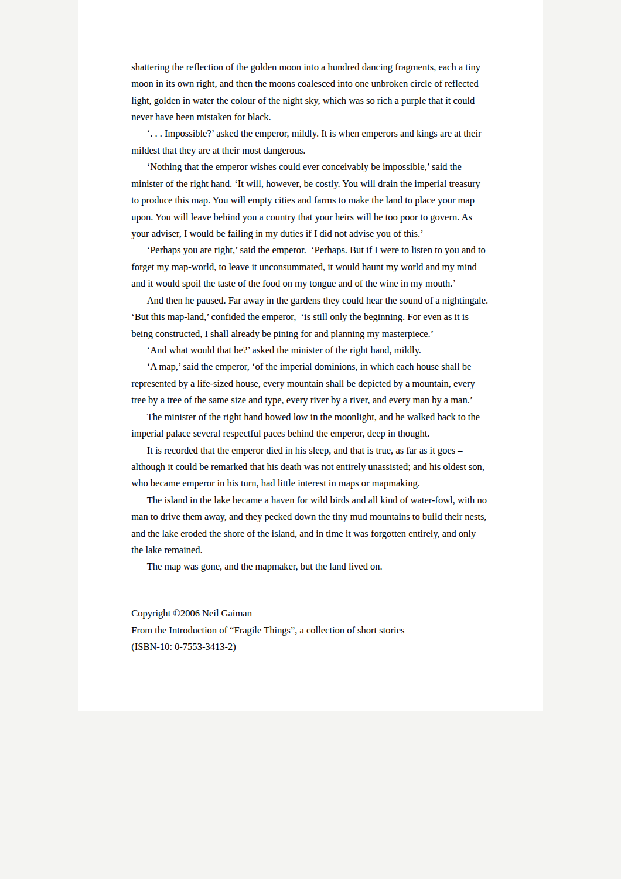shattering the reflection of the golden moon into a hundred dancing fragments, each a tiny moon in its own right, and then the moons coalesced into one unbroken circle of reflected light, golden in water the colour of the night sky, which was so rich a purple that it could never have been mistaken for black.
‘. . . Impossible?’ asked the emperor, mildly. It is when emperors and kings are at their mildest that they are at their most dangerous.
‘Nothing that the emperor wishes could ever conceivably be impossible,’ said the minister of the right hand. ‘It will, however, be costly. You will drain the imperial treasury to produce this map. You will empty cities and farms to make the land to place your map upon. You will leave behind you a country that your heirs will be too poor to govern. As your adviser, I would be failing in my duties if I did not advise you of this.’
‘Perhaps you are right,’ said the emperor. ‘Perhaps. But if I were to listen to you and to forget my map-world, to leave it unconsummated, it would haunt my world and my mind and it would spoil the taste of the food on my tongue and of the wine in my mouth.’
And then he paused. Far away in the gardens they could hear the sound of a nightingale. ‘But this map-land,’ confided the emperor, ‘is still only the beginning. For even as it is being constructed, I shall already be pining for and planning my masterpiece.’
‘And what would that be?’ asked the minister of the right hand, mildly.
‘A map,’ said the emperor, ‘of the imperial dominions, in which each house shall be represented by a life-sized house, every mountain shall be depicted by a mountain, every tree by a tree of the same size and type, every river by a river, and every man by a man.’
The minister of the right hand bowed low in the moonlight, and he walked back to the imperial palace several respectful paces behind the emperor, deep in thought.
It is recorded that the emperor died in his sleep, and that is true, as far as it goes – although it could be remarked that his death was not entirely unassisted; and his oldest son, who became emperor in his turn, had little interest in maps or mapmaking.
The island in the lake became a haven for wild birds and all kind of water-fowl, with no man to drive them away, and they pecked down the tiny mud mountains to build their nests, and the lake eroded the shore of the island, and in time it was forgotten entirely, and only the lake remained.
The map was gone, and the mapmaker, but the land lived on.
Copyright ©2006 Neil Gaiman
From the Introduction of “Fragile Things”, a collection of short stories
(ISBN-10: 0-7553-3413-2)